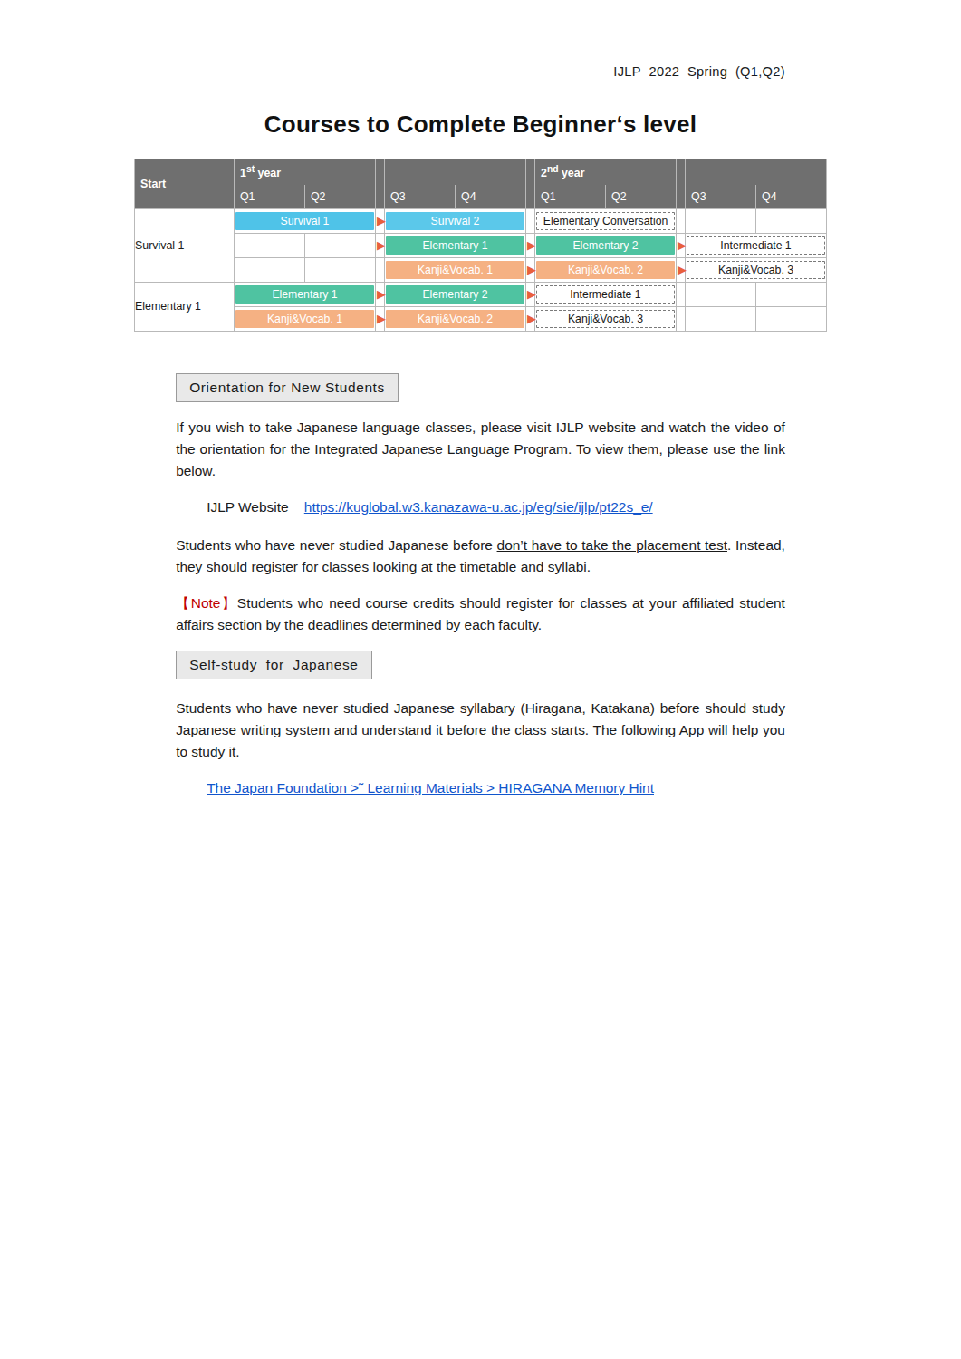IJLP 2022 Spring (Q1,Q2)
Courses to Complete Beginner‘s level
| Start | 1 st year | | | | 2 nd year | | |
| --- | --- | --- | --- | --- | --- | --- | --- |
| Q1 | Q2 | | Q3 | Q4 | | Q1 | Q2 | | Q3 | Q4 |
| Survival 1 | Survival 1 | ▶ | Survival 2 | | Elementary Conversation | | | |
| | | ▶ | Elementary 1 | ▶ | Elementary 2 | ▶ | Intermediate 1 |
| | | | Kanji&Vocab. 1 | ▶ | Kanji&Vocab. 2 | ▶ | Kanji&Vocab. 3 |
| Elementary 1 | Elementary 1 | ▶ | Elementary 2 | ▶ | Intermediate 1 | | | |
| Kanji&Vocab. 1 | ▶ | Kanji&Vocab. 2 | ▶ | Kanji&Vocab. 3 | | | |
Orientation for New Students
If you wish to take Japanese language classes, please visit IJLP website and watch the video of the orientation for the Integrated Japanese Language Program. To view them, please use the link below.
IJLP Website https://kuglobal.w3.kanazawa-u.ac.jp/eg/sie/ijlp/pt22s_e/
Students who have never studied Japanese before don’t have to take the placement test. Instead, they should register for classes looking at the timetable and syllabi.
【Note】Students who need course credits should register for classes at your affiliated student affairs section by the deadlines determined by each faculty.
Self-study for Japanese
Students who have never studied Japanese syllabary (Hiragana, Katakana) before should study Japanese writing system and understand it before the class starts. The following App will help you to study it.
The Japan Foundation >˜ Learning Materials > HIRAGANA Memory Hint